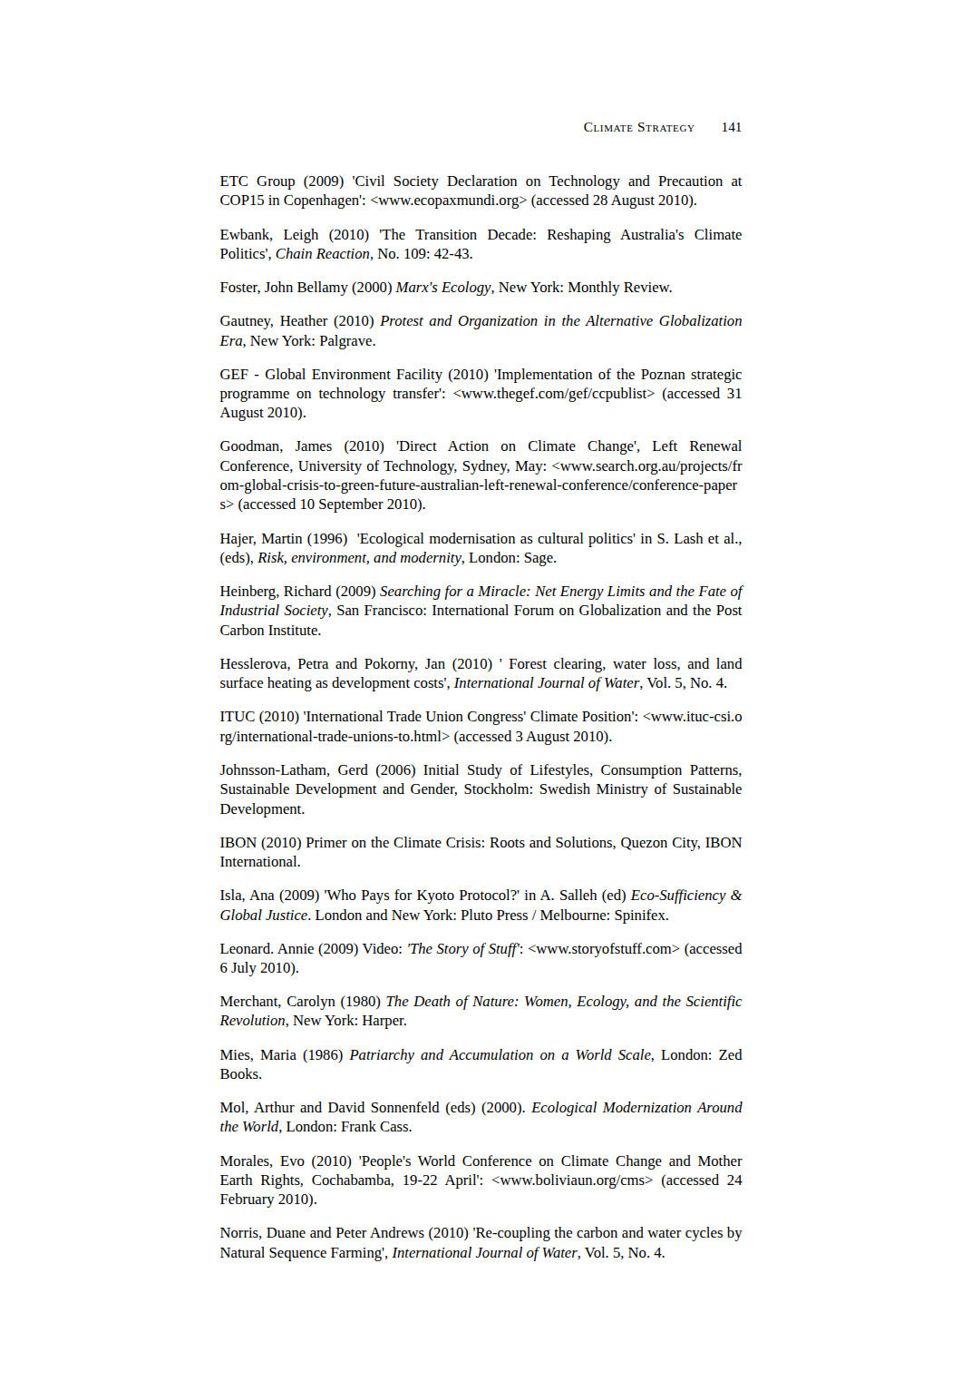Climate Strategy 141
ETC Group (2009) 'Civil Society Declaration on Technology and Precaution at COP15 in Copenhagen': <www.ecopaxmundi.org> (accessed 28 August 2010).
Ewbank, Leigh (2010) 'The Transition Decade: Reshaping Australia's Climate Politics', Chain Reaction, No. 109: 42-43.
Foster, John Bellamy (2000) Marx's Ecology, New York: Monthly Review.
Gautney, Heather (2010) Protest and Organization in the Alternative Globalization Era, New York: Palgrave.
GEF - Global Environment Facility (2010) 'Implementation of the Poznan strategic programme on technology transfer': <www.thegef.com/gef/ccpublist> (accessed 31 August 2010).
Goodman, James (2010) 'Direct Action on Climate Change', Left Renewal Conference, University of Technology, Sydney, May: <www.search.org.au/projects/from-global-crisis-to-green-future-australian-left-renewal-conference/conference-papers> (accessed 10 September 2010).
Hajer, Martin (1996) 'Ecological modernisation as cultural politics' in S. Lash et al., (eds), Risk, environment, and modernity, London: Sage.
Heinberg, Richard (2009) Searching for a Miracle: Net Energy Limits and the Fate of Industrial Society, San Francisco: International Forum on Globalization and the Post Carbon Institute.
Hesslerova, Petra and Pokorny, Jan (2010) ' Forest clearing, water loss, and land surface heating as development costs', International Journal of Water, Vol. 5, No. 4.
ITUC (2010) 'International Trade Union Congress' Climate Position': <www.ituc-csi.org/international-trade-unions-to.html> (accessed 3 August 2010).
Johnsson-Latham, Gerd (2006) Initial Study of Lifestyles, Consumption Patterns, Sustainable Development and Gender, Stockholm: Swedish Ministry of Sustainable Development.
IBON (2010) Primer on the Climate Crisis: Roots and Solutions, Quezon City, IBON International.
Isla, Ana (2009) 'Who Pays for Kyoto Protocol?' in A. Salleh (ed) Eco-Sufficiency & Global Justice. London and New York: Pluto Press / Melbourne: Spinifex.
Leonard. Annie (2009) Video: 'The Story of Stuff': <www.storyofstuff.com> (accessed 6 July 2010).
Merchant, Carolyn (1980) The Death of Nature: Women, Ecology, and the Scientific Revolution, New York: Harper.
Mies, Maria (1986) Patriarchy and Accumulation on a World Scale, London: Zed Books.
Mol, Arthur and David Sonnenfeld (eds) (2000). Ecological Modernization Around the World, London: Frank Cass.
Morales, Evo (2010) 'People's World Conference on Climate Change and Mother Earth Rights, Cochabamba, 19-22 April': <www.boliviaun.org/cms> (accessed 24 February 2010).
Norris, Duane and Peter Andrews (2010) 'Re-coupling the carbon and water cycles by Natural Sequence Farming', International Journal of Water, Vol. 5, No. 4.